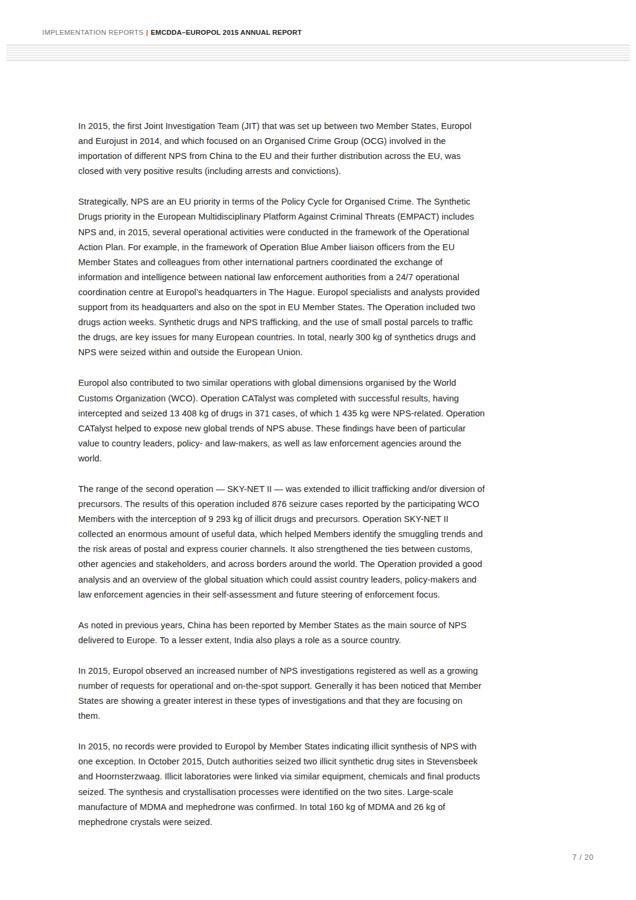Implementation Reports|EMCDDA–Europol 2015 Annual Report
In 2015, the first Joint Investigation Team (JIT) that was set up between two Member States, Europol and Eurojust in 2014, and which focused on an Organised Crime Group (OCG) involved in the importation of different NPS from China to the EU and their further distribution across the EU, was closed with very positive results (including arrests and convictions).
Strategically, NPS are an EU priority in terms of the Policy Cycle for Organised Crime. The Synthetic Drugs priority in the European Multidisciplinary Platform Against Criminal Threats (EMPACT) includes NPS and, in 2015, several operational activities were conducted in the framework of the Operational Action Plan. For example, in the framework of Operation Blue Amber liaison officers from the EU Member States and colleagues from other international partners coordinated the exchange of information and intelligence between national law enforcement authorities from a 24/7 operational coordination centre at Europol’s headquarters in The Hague. Europol specialists and analysts provided support from its headquarters and also on the spot in EU Member States. The Operation included two drugs action weeks. Synthetic drugs and NPS trafficking, and the use of small postal parcels to traffic the drugs, are key issues for many European countries. In total, nearly 300 kg of synthetics drugs and NPS were seized within and outside the European Union.
Europol also contributed to two similar operations with global dimensions organised by the World Customs Organization (WCO). Operation CATalyst was completed with successful results, having intercepted and seized 13 408 kg of drugs in 371 cases, of which 1 435 kg were NPS-related. Operation CATalyst helped to expose new global trends of NPS abuse. These findings have been of particular value to country leaders, policy- and law-makers, as well as law enforcement agencies around the world.
The range of the second operation — SKY-NET II — was extended to illicit trafficking and/or diversion of precursors. The results of this operation included 876 seizure cases reported by the participating WCO Members with the interception of 9 293 kg of illicit drugs and precursors. Operation SKY-NET II collected an enormous amount of useful data, which helped Members identify the smuggling trends and the risk areas of postal and express courier channels. It also strengthened the ties between customs, other agencies and stakeholders, and across borders around the world. The Operation provided a good analysis and an overview of the global situation which could assist country leaders, policy-makers and law enforcement agencies in their self-assessment and future steering of enforcement focus.
As noted in previous years, China has been reported by Member States as the main source of NPS delivered to Europe. To a lesser extent, India also plays a role as a source country.
In 2015, Europol observed an increased number of NPS investigations registered as well as a growing number of requests for operational and on-the-spot support. Generally it has been noticed that Member States are showing a greater interest in these types of investigations and that they are focusing on them.
In 2015, no records were provided to Europol by Member States indicating illicit synthesis of NPS with one exception. In October 2015, Dutch authorities seized two illicit synthetic drug sites in Stevensbeek and Hoornsterzwaag. Illicit laboratories were linked via similar equipment, chemicals and final products seized. The synthesis and crystallisation processes were identified on the two sites. Large-scale manufacture of MDMA and mephedrone was confirmed. In total 160 kg of MDMA and 26 kg of mephedrone crystals were seized.
7 / 20